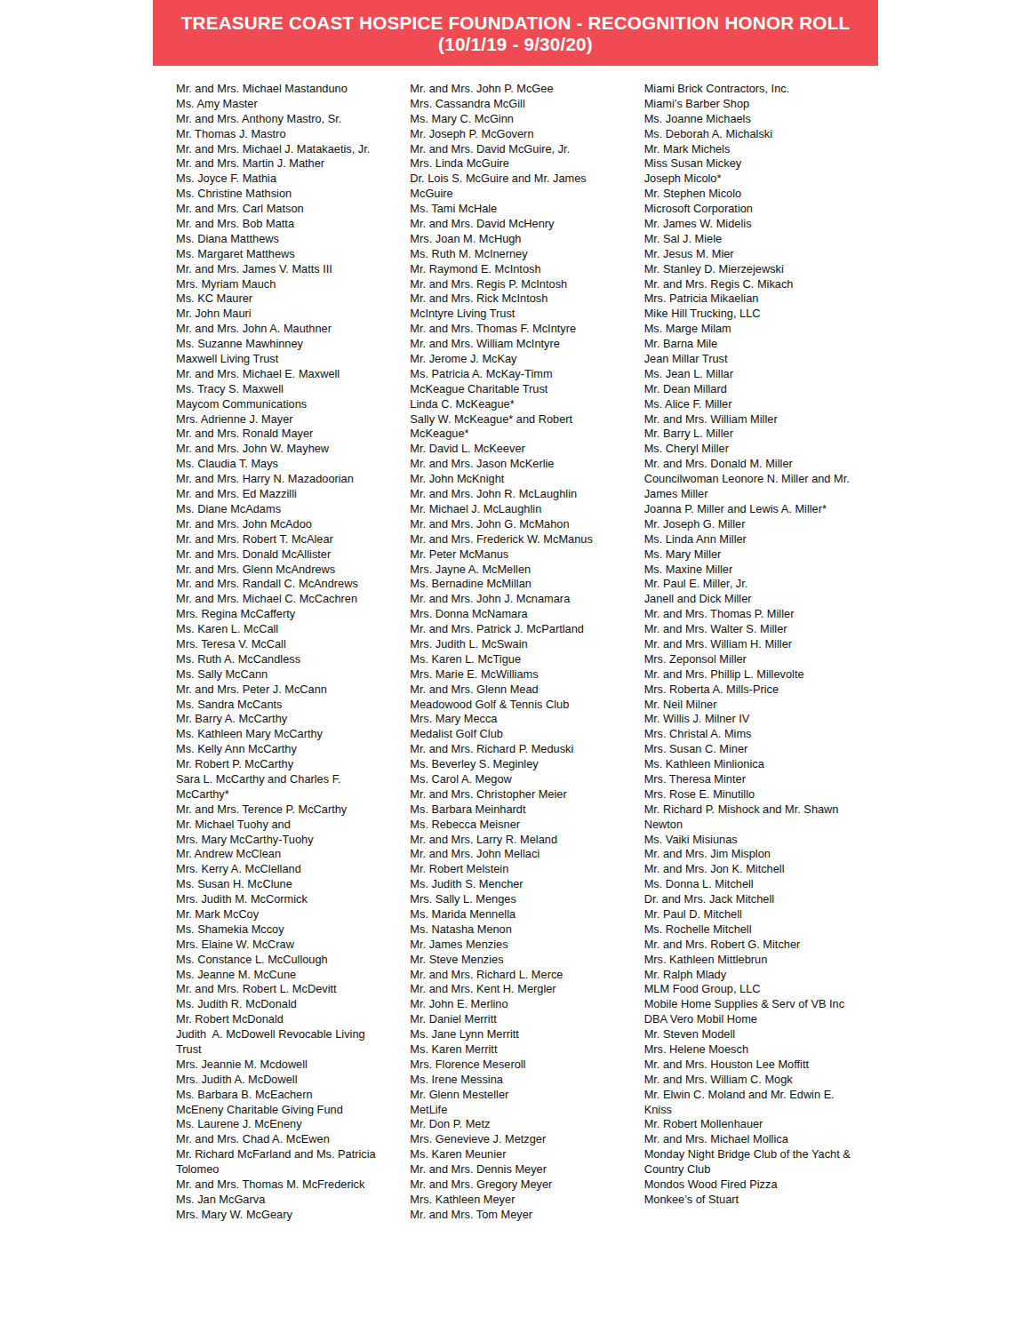TREASURE COAST HOSPICE FOUNDATION - RECOGNITION HONOR ROLL (10/1/19 - 9/30/20)
Mr. and Mrs. Michael Mastanduno
Ms. Amy Master
Mr. and Mrs. Anthony Mastro, Sr.
Mr. Thomas J. Mastro
Mr. and Mrs. Michael J. Matakaetis, Jr.
Mr. and Mrs. Martin J. Mather
Ms. Joyce F. Mathia
Ms. Christine Mathsion
Mr. and Mrs. Carl Matson
Mr. and Mrs. Bob Matta
Ms. Diana Matthews
Ms. Margaret Matthews
Mr. and Mrs. James V. Matts III
Mrs. Myriam Mauch
Ms. KC Maurer
Mr. John Mauri
Mr. and Mrs. John A. Mauthner
Ms. Suzanne Mawhinney
Maxwell Living Trust
Mr. and Mrs. Michael E. Maxwell
Ms. Tracy S. Maxwell
Maycom Communications
Mrs. Adrienne J. Mayer
Mr. and Mrs. Ronald Mayer
Mr. and Mrs. John W. Mayhew
Ms. Claudia T. Mays
Mr. and Mrs. Harry N. Mazadoorian
Mr. and Mrs. Ed Mazzilli
Ms. Diane McAdams
Mr. and Mrs. John McAdoo
Mr. and Mrs. Robert T. McAlear
Mr. and Mrs. Donald McAllister
Mr. and Mrs. Glenn McAndrews
Mr. and Mrs. Randall C. McAndrews
Mr. and Mrs. Michael C. McCachren
Mrs. Regina McCafferty
Ms. Karen L. McCall
Mrs. Teresa V. McCall
Ms. Ruth A. McCandless
Ms. Sally McCann
Mr. and Mrs. Peter J. McCann
Ms. Sandra McCants
Mr. Barry A. McCarthy
Ms. Kathleen Mary McCarthy
Ms. Kelly Ann McCarthy
Mr. Robert P. McCarthy
Sara L. McCarthy and Charles F. McCarthy*
Mr. and Mrs. Terence P. McCarthy
Mr. Michael Tuohy and
Mrs. Mary McCarthy-Tuohy
Mr. Andrew McClean
Mrs. Kerry A. McClelland
Ms. Susan H. McClune
Mrs. Judith M. McCormick
Mr. Mark McCoy
Ms. Shamekia Mccoy
Mrs. Elaine W. McCraw
Ms. Constance L. McCullough
Ms. Jeanne M. McCune
Mr. and Mrs. Robert L. McDevitt
Ms. Judith R. McDonald
Mr. Robert McDonald
Judith A. McDowell Revocable Living Trust
Mrs. Jeannie M. Mcdowell
Mrs. Judith A. McDowell
Ms. Barbara B. McEachern
McEneny Charitable Giving Fund
Ms. Laurene J. McEneny
Mr. and Mrs. Chad A. McEwen
Mr. Richard McFarland and Ms. Patricia Tolomeo
Mr. and Mrs. Thomas M. McFrederick
Ms. Jan McGarva
Mrs. Mary W. McGeary
Mr. and Mrs. John P. McGee
Mrs. Cassandra McGill
Ms. Mary C. McGinn
Mr. Joseph P. McGovern
Mr. and Mrs. David McGuire, Jr.
Mrs. Linda McGuire
Dr. Lois S. McGuire and Mr. James McGuire
Ms. Tami McHale
Mr. and Mrs. David McHenry
Mrs. Joan M. McHugh
Ms. Ruth M. McInerney
Mr. Raymond E. McIntosh
Mr. and Mrs. Regis P. McIntosh
Mr. and Mrs. Rick McIntosh
McIntyre Living Trust
Mr. and Mrs. Thomas F. McIntyre
Mr. and Mrs. William McIntyre
Mr. Jerome J. McKay
Ms. Patricia A. McKay-Timm
McKeague Charitable Trust
Linda C. McKeague*
Sally W. McKeague* and Robert McKeague*
Mr. David L. McKeever
Mr. and Mrs. Jason McKerlie
Mr. John McKnight
Mr. and Mrs. John R. McLaughlin
Mr. Michael J. McLaughlin
Mr. and Mrs. John G. McMahon
Mr. and Mrs. Frederick W. McManus
Mr. Peter McManus
Mrs. Jayne A. McMellen
Ms. Bernadine McMillan
Mr. and Mrs. John J. Mcnamara
Mrs. Donna McNamara
Mr. and Mrs. Patrick J. McPartland
Mrs. Judith L. McSwain
Ms. Karen L. McTigue
Mrs. Marie E. McWilliams
Mr. and Mrs. Glenn Mead
Meadowood Golf & Tennis Club
Mrs. Mary Mecca
Medalist Golf Club
Mr. and Mrs. Richard P. Meduski
Ms. Beverley S. Meginley
Ms. Carol A. Megow
Mr. and Mrs. Christopher Meier
Ms. Barbara Meinhardt
Ms. Rebecca Meisner
Mr. and Mrs. Larry R. Meland
Mr. and Mrs. John Mellaci
Mr. Robert Melstein
Ms. Judith S. Mencher
Mrs. Sally L. Menges
Ms. Marida Mennella
Ms. Natasha Menon
Mr. James Menzies
Mr. Steve Menzies
Mr. and Mrs. Richard L. Merce
Mr. and Mrs. Kent H. Mergler
Mr. John E. Merlino
Mr. Daniel Merritt
Ms. Jane Lynn Merritt
Ms. Karen Merritt
Mrs. Florence Meseroll
Ms. Irene Messina
Mr. Glenn Mesteller
MetLife
Mr. Don P. Metz
Mrs. Genevieve J. Metzger
Ms. Karen Meunier
Mr. and Mrs. Dennis Meyer
Mr. and Mrs. Gregory Meyer
Mrs. Kathleen Meyer
Mr. and Mrs. Tom Meyer
Miami Brick Contractors, Inc.
Miami’s Barber Shop
Ms. Joanne Michaels
Ms. Deborah A. Michalski
Mr. Mark Michels
Miss Susan Mickey
Joseph Micolo*
Mr. Stephen Micolo
Microsoft Corporation
Mr. James W. Midelis
Mr. Sal J. Miele
Mr. Jesus M. Mier
Mr. Stanley D. Mierzejewski
Mr. and Mrs. Regis C. Mikach
Mrs. Patricia Mikaelian
Mike Hill Trucking, LLC
Ms. Marge Milam
Mr. Barna Mile
Jean Millar Trust
Ms. Jean L. Millar
Mr. Dean Millard
Ms. Alice F. Miller
Mr. and Mrs. William Miller
Mr. Barry L. Miller
Ms. Cheryl Miller
Mr. and Mrs. Donald M. Miller
Councilwoman Leonore N. Miller and Mr. James Miller
Joanna P. Miller and Lewis A. Miller*
Mr. Joseph G. Miller
Ms. Linda Ann Miller
Ms. Mary Miller
Ms. Maxine Miller
Mr. Paul E. Miller, Jr.
Janell and Dick Miller
Mr. and Mrs. Thomas P. Miller
Mr. and Mrs. Walter S. Miller
Mr. and Mrs. William H. Miller
Mrs. Zeponsol Miller
Mr. and Mrs. Phillip L. Millevolte
Mrs. Roberta A. Mills-Price
Mr. Neil Milner
Mr. Willis J. Milner IV
Mrs. Christal A. Mims
Mrs. Susan C. Miner
Ms. Kathleen Minlionica
Mrs. Theresa Minter
Mrs. Rose E. Minutillo
Mr. Richard P. Mishock and Mr. Shawn Newton
Ms. Vaiki Misiunas
Mr. and Mrs. Jim Misplon
Mr. and Mrs. Jon K. Mitchell
Ms. Donna L. Mitchell
Dr. and Mrs. Jack Mitchell
Mr. Paul D. Mitchell
Ms. Rochelle Mitchell
Mr. and Mrs. Robert G. Mitcher
Mrs. Kathleen Mittlebrun
Mr. Ralph Mlady
MLM Food Group, LLC
Mobile Home Supplies & Serv of VB Inc DBA Vero Mobil Home
Mr. Steven Modell
Mrs. Helene Moesch
Mr. and Mrs. Houston Lee Moffitt
Mr. and Mrs. William C. Mogk
Mr. Elwin C. Moland and Mr. Edwin E. Kniss
Mr. Robert Mollenhauer
Mr. and Mrs. Michael Mollica
Monday Night Bridge Club of the Yacht & Country Club
Mondos Wood Fired Pizza
Monkee’s of Stuart